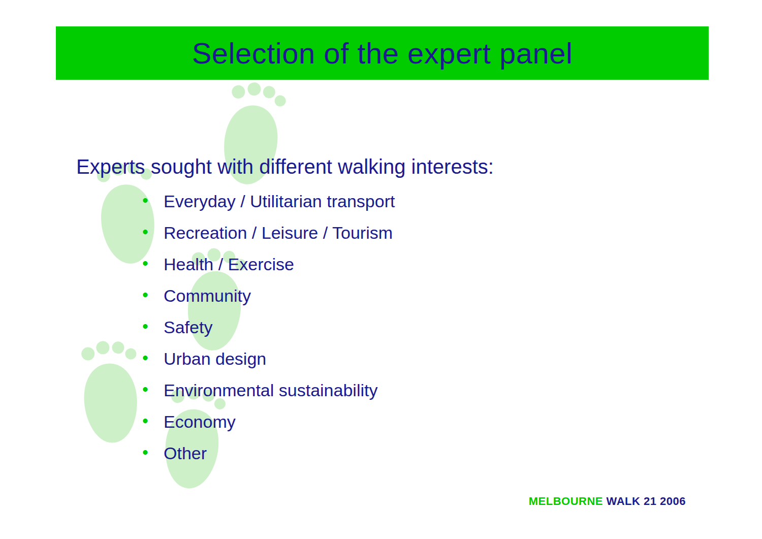Selection of the expert panel
Experts sought with different walking interests:
Everyday / Utilitarian transport
Recreation / Leisure / Tourism
Health / Exercise
Community
Safety
Urban design
Environmental sustainability
Economy
Other
MELBOURNE WALK 21 2006